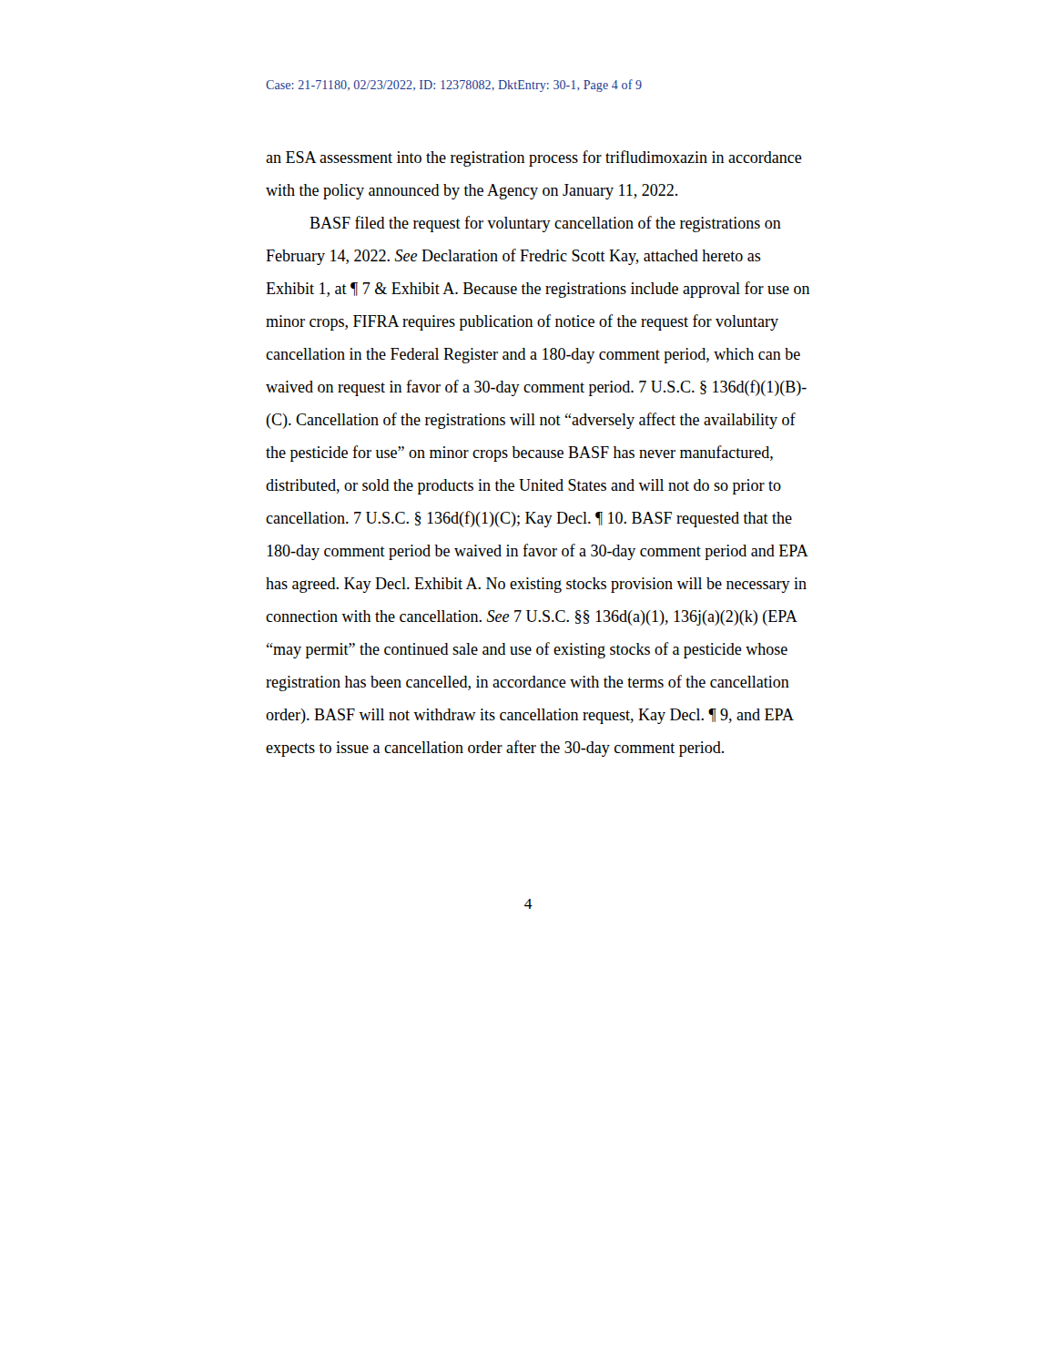Case: 21-71180, 02/23/2022, ID: 12378082, DktEntry: 30-1, Page 4 of 9
an ESA assessment into the registration process for trifludimoxazin in accordance with the policy announced by the Agency on January 11, 2022.
BASF filed the request for voluntary cancellation of the registrations on February 14, 2022. See Declaration of Fredric Scott Kay, attached hereto as Exhibit 1, at ¶ 7 & Exhibit A. Because the registrations include approval for use on minor crops, FIFRA requires publication of notice of the request for voluntary cancellation in the Federal Register and a 180-day comment period, which can be waived on request in favor of a 30-day comment period. 7 U.S.C. § 136d(f)(1)(B)-(C). Cancellation of the registrations will not “adversely affect the availability of the pesticide for use” on minor crops because BASF has never manufactured, distributed, or sold the products in the United States and will not do so prior to cancellation. 7 U.S.C. § 136d(f)(1)(C); Kay Decl. ¶ 10. BASF requested that the 180-day comment period be waived in favor of a 30-day comment period and EPA has agreed. Kay Decl. Exhibit A. No existing stocks provision will be necessary in connection with the cancellation. See 7 U.S.C. §§ 136d(a)(1), 136j(a)(2)(k) (EPA “may permit” the continued sale and use of existing stocks of a pesticide whose registration has been cancelled, in accordance with the terms of the cancellation order). BASF will not withdraw its cancellation request, Kay Decl. ¶ 9, and EPA expects to issue a cancellation order after the 30-day comment period.
4